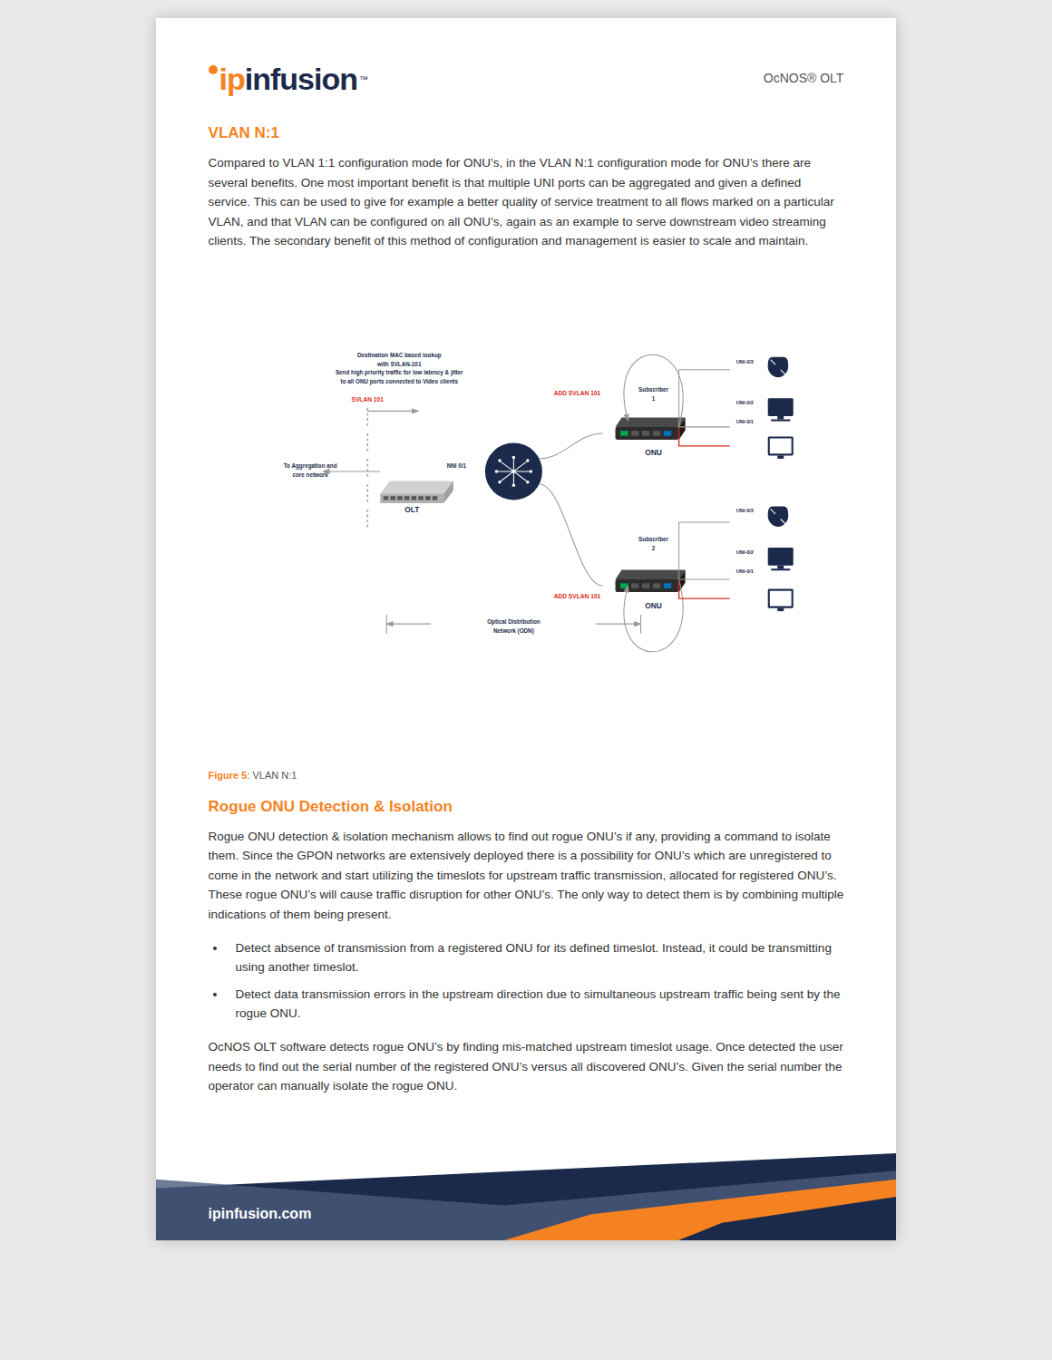ip infusion™
OcNOS® OLT
VLAN N:1
Compared to VLAN 1:1 configuration mode for ONU’s, in the VLAN N:1 configuration mode for ONU’s there are several benefits. One most important benefit is that multiple UNI ports can be aggregated and given a defined service. This can be used to give for example a better quality of service treatment to all flows marked on a particular VLAN, and that VLAN can be configured on all ONU’s, again as an example to serve downstream video streaming clients. The secondary benefit of this method of configuration and management is easier to scale and maintain.
Destination MAC based lookup with SVLAN-101 Send high priority traffic for low latency & jitter to all ONU ports connected to Video clients SVLAN 101 To Aggregation and core network NNI 0/1 OLT ADD SVLAN 101 Subscriber 1 ONU Subscriber 2 ADD SVLAN 101 ONU Optical Distribution Network (ODN) UNI-0/3 UNI-0/2 UNI-0/1 UNI-0/3 UNI-0/2 UNI-0/1
Figure 5: VLAN N:1
Rogue ONU Detection & Isolation
Rogue ONU detection & isolation mechanism allows to find out rogue ONU’s if any, providing a command to isolate them. Since the GPON networks are extensively deployed there is a possibility for ONU’s which are unregistered to come in the network and start utilizing the timeslots for upstream traffic transmission, allocated for registered ONU’s. These rogue ONU’s will cause traffic disruption for other ONU’s. The only way to detect them is by combining multiple indications of them being present.
Detect absence of transmission from a registered ONU for its defined timeslot. Instead, it could be transmitting using another timeslot.
Detect data transmission errors in the upstream direction due to simultaneous upstream traffic being sent by the rogue ONU.
OcNOS OLT software detects rogue ONU’s by finding mis-matched upstream timeslot usage. Once detected the user needs to find out the serial number of the registered ONU’s versus all discovered ONU’s. Given the serial number the operator can manually isolate the rogue ONU.
ipinfusion.com